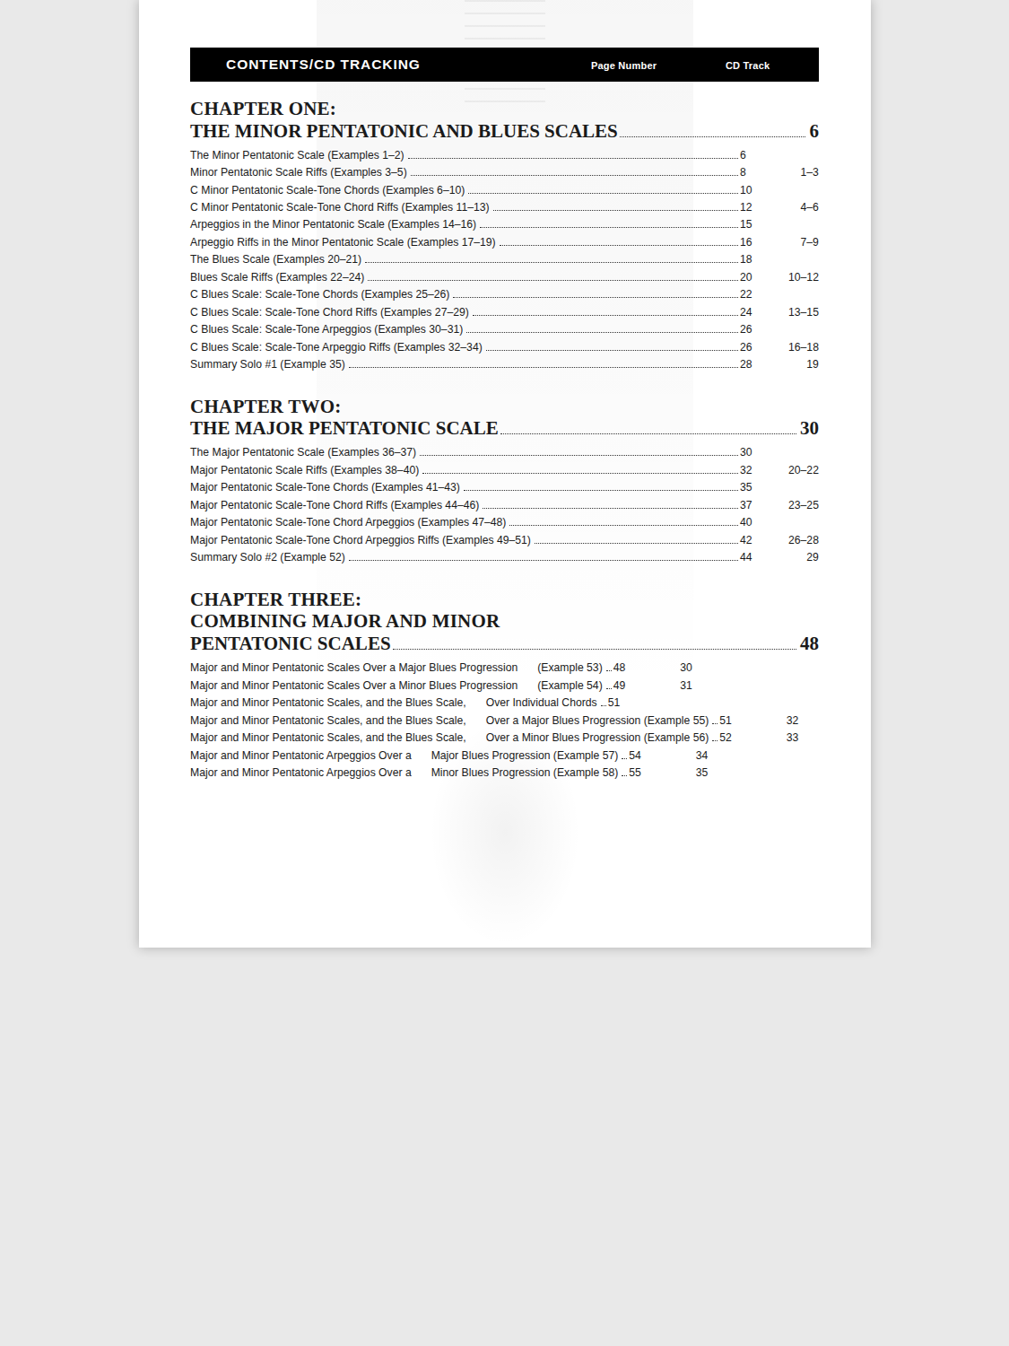CONTENTS/CD TRACKING Page Number CD Track
Chapter One:
The Minor Pentatonic and Blues Scales 6
The Minor Pentatonic Scale (Examples 1–2) 6
Minor Pentatonic Scale Riffs (Examples 3–5) 8 1–3
C Minor Pentatonic Scale-Tone Chords (Examples 6–10) 10
C Minor Pentatonic Scale-Tone Chord Riffs (Examples 11–13) 12 4–6
Arpeggios in the Minor Pentatonic Scale (Examples 14–16) 15
Arpeggio Riffs in the Minor Pentatonic Scale (Examples 17–19) 16 7–9
The Blues Scale (Examples 20–21) 18
Blues Scale Riffs (Examples 22–24) 20 10–12
C Blues Scale: Scale-Tone Chords (Examples 25–26) 22
C Blues Scale: Scale-Tone Chord Riffs (Examples 27–29) 24 13–15
C Blues Scale: Scale-Tone Arpeggios (Examples 30–31) 26
C Blues Scale: Scale-Tone Arpeggio Riffs (Examples 32–34) 26 16–18
Summary Solo #1 (Example 35) 28 19
Chapter Two:
The Major Pentatonic Scale 30
The Major Pentatonic Scale (Examples 36–37) 30
Major Pentatonic Scale Riffs (Examples 38–40) 32 20–22
Major Pentatonic Scale-Tone Chords (Examples 41–43) 35
Major Pentatonic Scale-Tone Chord Riffs (Examples 44–46) 37 23–25
Major Pentatonic Scale-Tone Chord Arpeggios (Examples 47–48) 40
Major Pentatonic Scale-Tone Chord Arpeggios Riffs (Examples 49–51) 42 26–28
Summary Solo #2 (Example 52) 44 29
Chapter Three: Combining Major and Minor
Pentatonic Scales 48
Major and Minor Pentatonic Scales Over a Major Blues Progression (Example 53) 48 30
Major and Minor Pentatonic Scales Over a Minor Blues Progression (Example 54) 49 31
Major and Minor Pentatonic Scales, and the Blues Scale, Over Individual Chords 51
Major and Minor Pentatonic Scales, and the Blues Scale, Over a Major Blues Progression (Example 55) 51 32
Major and Minor Pentatonic Scales, and the Blues Scale, Over a Minor Blues Progression (Example 56) 52 33
Major and Minor Pentatonic Arpeggios Over a Major Blues Progression (Example 57) 54 34
Major and Minor Pentatonic Arpeggios Over a Minor Blues Progression (Example 58) 55 35